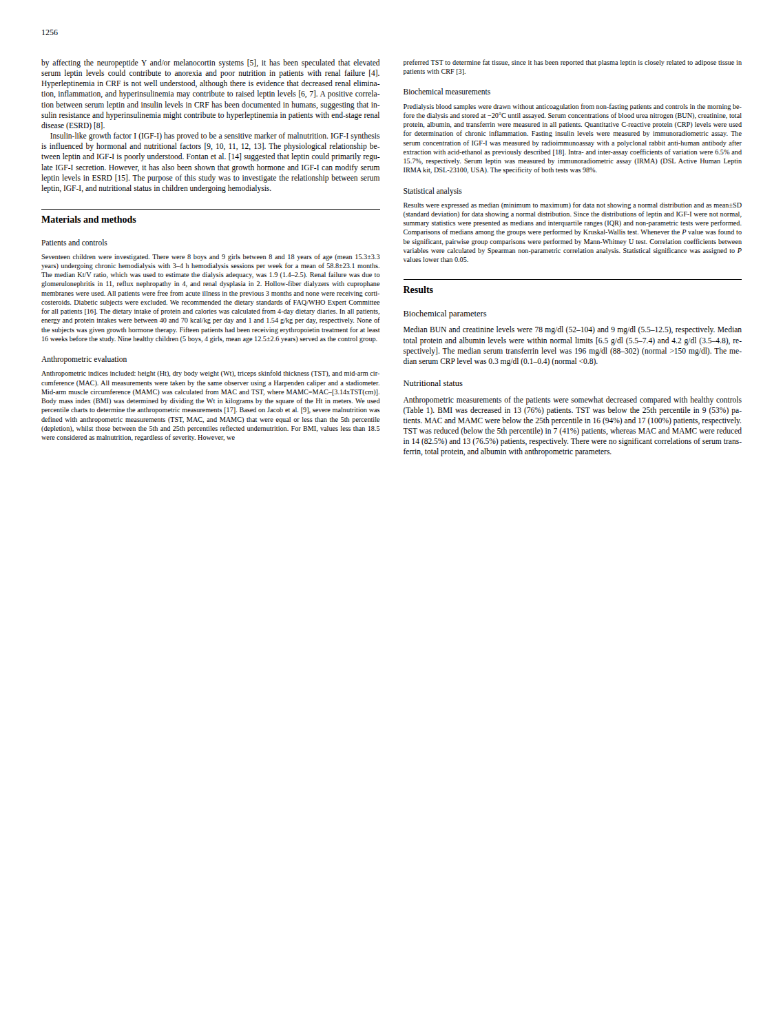1256
by affecting the neuropeptide Y and/or melanocortin systems [5], it has been speculated that elevated serum leptin levels could contribute to anorexia and poor nutrition in patients with renal failure [4]. Hyperleptinemia in CRF is not well understood, although there is evidence that decreased renal elimination, inflammation, and hyperinsulinemia may contribute to raised leptin levels [6, 7]. A positive correlation between serum leptin and insulin levels in CRF has been documented in humans, suggesting that insulin resistance and hyperinsulinemia might contribute to hyperleptinemia in patients with end-stage renal disease (ESRD) [8].
Insulin-like growth factor I (IGF-I) has proved to be a sensitive marker of malnutrition. IGF-I synthesis is influenced by hormonal and nutritional factors [9, 10, 11, 12, 13]. The physiological relationship between leptin and IGF-I is poorly understood. Fontan et al. [14] suggested that leptin could primarily regulate IGF-I secretion. However, it has also been shown that growth hormone and IGF-I can modify serum leptin levels in ESRD [15]. The purpose of this study was to investigate the relationship between serum leptin, IGF-I, and nutritional status in children undergoing hemodialysis.
Materials and methods
Patients and controls
Seventeen children were investigated. There were 8 boys and 9 girls between 8 and 18 years of age (mean 15.3±3.3 years) undergoing chronic hemodialysis with 3–4 h hemodialysis sessions per week for a mean of 58.8±23.1 months. The median Kt/V ratio, which was used to estimate the dialysis adequacy, was 1.9 (1.4–2.5). Renal failure was due to glomerulonephritis in 11, reflux nephropathy in 4, and renal dysplasia in 2. Hollow-fiber dialyzers with cuprophane membranes were used. All patients were free from acute illness in the previous 3 months and none were receiving corticosteroids. Diabetic subjects were excluded. We recommended the dietary standards of FAQ/WHO Expert Committee for all patients [16]. The dietary intake of protein and calories was calculated from 4-day dietary diaries. In all patients, energy and protein intakes were between 40 and 70 kcal/kg per day and 1 and 1.54 g/kg per day, respectively. None of the subjects was given growth hormone therapy. Fifteen patients had been receiving erythropoietin treatment for at least 16 weeks before the study. Nine healthy children (5 boys, 4 girls, mean age 12.5±2.6 years) served as the control group.
Anthropometric evaluation
Anthropometric indices included: height (Ht), dry body weight (Wt), triceps skinfold thickness (TST), and mid-arm circumference (MAC). All measurements were taken by the same observer using a Harpenden caliper and a stadiometer. Mid-arm muscle circumference (MAMC) was calculated from MAC and TST, where MAMC=MAC–[3.14xTST(cm)]. Body mass index (BMI) was determined by dividing the Wt in kilograms by the square of the Ht in meters. We used percentile charts to determine the anthropometric measurements [17]. Based on Jacob et al. [9], severe malnutrition was defined with anthropometric measurements (TST, MAC, and MAMC) that were equal or less than the 5th percentile (depletion), whilst those between the 5th and 25th percentiles reflected undernutrition. For BMI, values less than 18.5 were considered as malnutrition, regardless of severity. However, we
preferred TST to determine fat tissue, since it has been reported that plasma leptin is closely related to adipose tissue in patients with CRF [3].
Biochemical measurements
Predialysis blood samples were drawn without anticoagulation from non-fasting patients and controls in the morning before the dialysis and stored at −20°C until assayed. Serum concentrations of blood urea nitrogen (BUN), creatinine, total protein, albumin, and transferrin were measured in all patients. Quantitative C-reactive protein (CRP) levels were used for determination of chronic inflammation. Fasting insulin levels were measured by immunoradiometric assay. The serum concentration of IGF-I was measured by radioimmunoassay with a polyclonal rabbit anti-human antibody after extraction with acid-ethanol as previously described [18]. Intra- and inter-assay coefficients of variation were 6.5% and 15.7%, respectively. Serum leptin was measured by immunoradiometric assay (IRMA) (DSL Active Human Leptin IRMA kit, DSL-23100, USA). The specificity of both tests was 98%.
Statistical analysis
Results were expressed as median (minimum to maximum) for data not showing a normal distribution and as mean±SD (standard deviation) for data showing a normal distribution. Since the distributions of leptin and IGF-I were not normal, summary statistics were presented as medians and interquartile ranges (IQR) and non-parametric tests were performed. Comparisons of medians among the groups were performed by Kruskal-Wallis test. Whenever the P value was found to be significant, pairwise group comparisons were performed by Mann-Whitney U test. Correlation coefficients between variables were calculated by Spearman non-parametric correlation analysis. Statistical significance was assigned to P values lower than 0.05.
Results
Biochemical parameters
Median BUN and creatinine levels were 78 mg/dl (52–104) and 9 mg/dl (5.5–12.5), respectively. Median total protein and albumin levels were within normal limits [6.5 g/dl (5.5–7.4) and 4.2 g/dl (3.5–4.8), respectively]. The median serum transferrin level was 196 mg/dl (88–302) (normal >150 mg/dl). The median serum CRP level was 0.3 mg/dl (0.1–0.4) (normal <0.8).
Nutritional status
Anthropometric measurements of the patients were somewhat decreased compared with healthy controls (Table 1). BMI was decreased in 13 (76%) patients. TST was below the 25th percentile in 9 (53%) patients. MAC and MAMC were below the 25th percentile in 16 (94%) and 17 (100%) patients, respectively. TST was reduced (below the 5th percentile) in 7 (41%) patients, whereas MAC and MAMC were reduced in 14 (82.5%) and 13 (76.5%) patients, respectively. There were no significant correlations of serum transferrin, total protein, and albumin with anthropometric parameters.